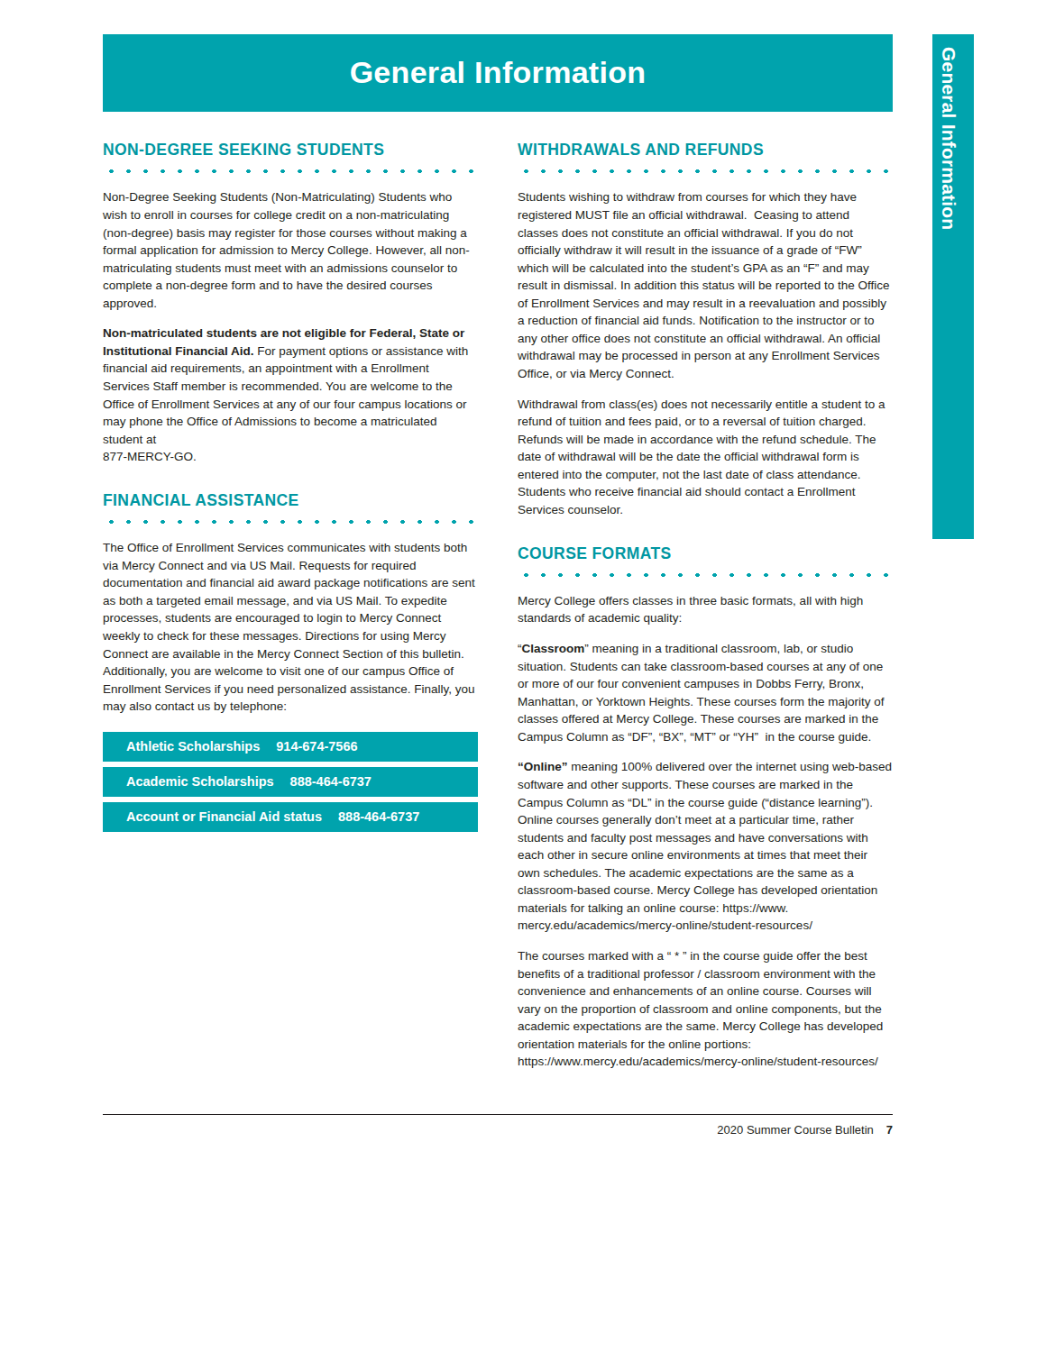General Information
General Information
Non-Degree Seeking Students
Non-Degree Seeking Students (Non-Matriculating) Students who wish to enroll in courses for college credit on a non-matriculating (non-degree) basis may register for those courses without making a formal application for admission to Mercy College. However, all non-matriculating students must meet with an admissions counselor to complete a non-degree form and to have the desired courses approved.
Non-matriculated students are not eligible for Federal, State or Institutional Financial Aid. For payment options or assistance with financial aid requirements, an appointment with a Enrollment Services Staff member is recommended. You are welcome to the Office of Enrollment Services at any of our four campus locations or may phone the Office of Admissions to become a matriculated student at
877-MERCY-GO.
Financial Assistance
The Office of Enrollment Services communicates with students both via Mercy Connect and via US Mail. Requests for required documentation and financial aid award package notifications are sent as both a targeted email message, and via US Mail. To expedite processes, students are encouraged to login to Mercy Connect weekly to check for these messages. Directions for using Mercy Connect are available in the Mercy Connect Section of this bulletin. Additionally, you are welcome to visit one of our campus Office of Enrollment Services if you need personalized assistance. Finally, you may also contact us by telephone:
Athletic Scholarships 914-674-7566
Academic Scholarships 888-464-6737
Account or Financial Aid status 888-464-6737
Withdrawals and Refunds
Students wishing to withdraw from courses for which they have registered MUST file an official withdrawal. Ceasing to attend classes does not constitute an official withdrawal. If you do not officially withdraw it will result in the issuance of a grade of “FW” which will be calculated into the student’s GPA as an “F” and may result in dismissal. In addition this status will be reported to the Office of Enrollment Services and may result in a reevaluation and possibly a reduction of financial aid funds. Notification to the instructor or to any other office does not constitute an official withdrawal. An official withdrawal may be processed in person at any Enrollment Services Office, or via Mercy Connect.
Withdrawal from class(es) does not necessarily entitle a student to a refund of tuition and fees paid, or to a reversal of tuition charged. Refunds will be made in accordance with the refund schedule. The date of withdrawal will be the date the official withdrawal form is entered into the computer, not the last date of class attendance. Students who receive financial aid should contact a Enrollment Services counselor.
Course Formats
Mercy College offers classes in three basic formats, all with high standards of academic quality:
“Classroom” meaning in a traditional classroom, lab, or studio situation. Students can take classroom-based courses at any of one or more of our four convenient campuses in Dobbs Ferry, Bronx, Manhattan, or Yorktown Heights. These courses form the majority of classes offered at Mercy College. These courses are marked in the Campus Column as “DF”, “BX”, “MT” or “YH” in the course guide.
“Online” meaning 100% delivered over the internet using web-based software and other supports. These courses are marked in the Campus Column as “DL” in the course guide (“distance learning”). Online courses generally don’t meet at a particular time, rather students and faculty post messages and have conversations with each other in secure online environments at times that meet their own schedules. The academic expectations are the same as a classroom-based course. Mercy College has developed orientation materials for talking an online course: https://www. mercy.edu/academics/mercy-online/student-resources/
The courses marked with a “ * ” in the course guide offer the best benefits of a traditional professor / classroom environment with the convenience and enhancements of an online course. Courses will vary on the proportion of classroom and online components, but the academic expectations are the same. Mercy College has developed orientation materials for the online portions: https://www.mercy.edu/academics/mercy-online/student-resources/
2020 Summer Course Bulletin7